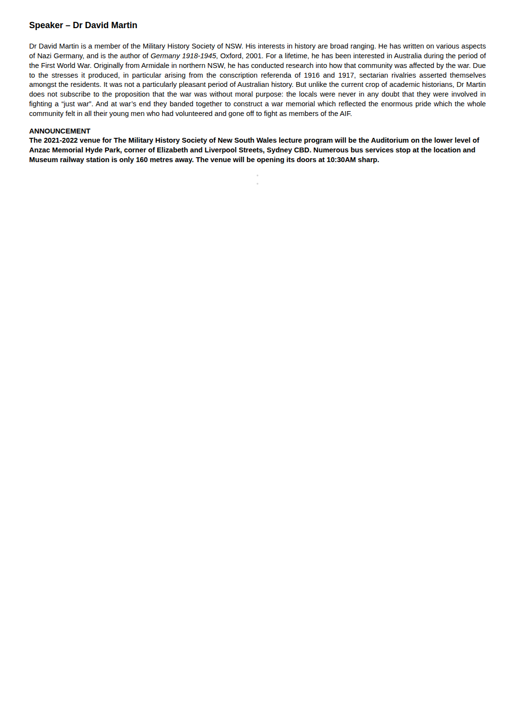Speaker – Dr David Martin
Dr David Martin is a member of the Military History Society of NSW. His interests in history are broad ranging. He has written on various aspects of Nazi Germany, and is the author of Germany 1918-1945, Oxford, 2001. For a lifetime, he has been interested in Australia during the period of the First World War. Originally from Armidale in northern NSW, he has conducted research into how that community was affected by the war. Due to the stresses it produced, in particular arising from the conscription referenda of 1916 and 1917, sectarian rivalries asserted themselves amongst the residents. It was not a particularly pleasant period of Australian history. But unlike the current crop of academic historians, Dr Martin does not subscribe to the proposition that the war was without moral purpose: the locals were never in any doubt that they were involved in fighting a “just war”. And at war’s end they banded together to construct a war memorial which reflected the enormous pride which the whole community felt in all their young men who had volunteered and gone off to fight as members of the AIF.
ANNOUNCEMENT
The 2021-2022 venue for The Military History Society of New South Wales lecture program will be the Auditorium on the lower level of Anzac Memorial Hyde Park, corner of Elizabeth and Liverpool Streets, Sydney CBD. Numerous bus services stop at the location and Museum railway station is only 160 metres away. The venue will be opening its doors at 10:30AM sharp.